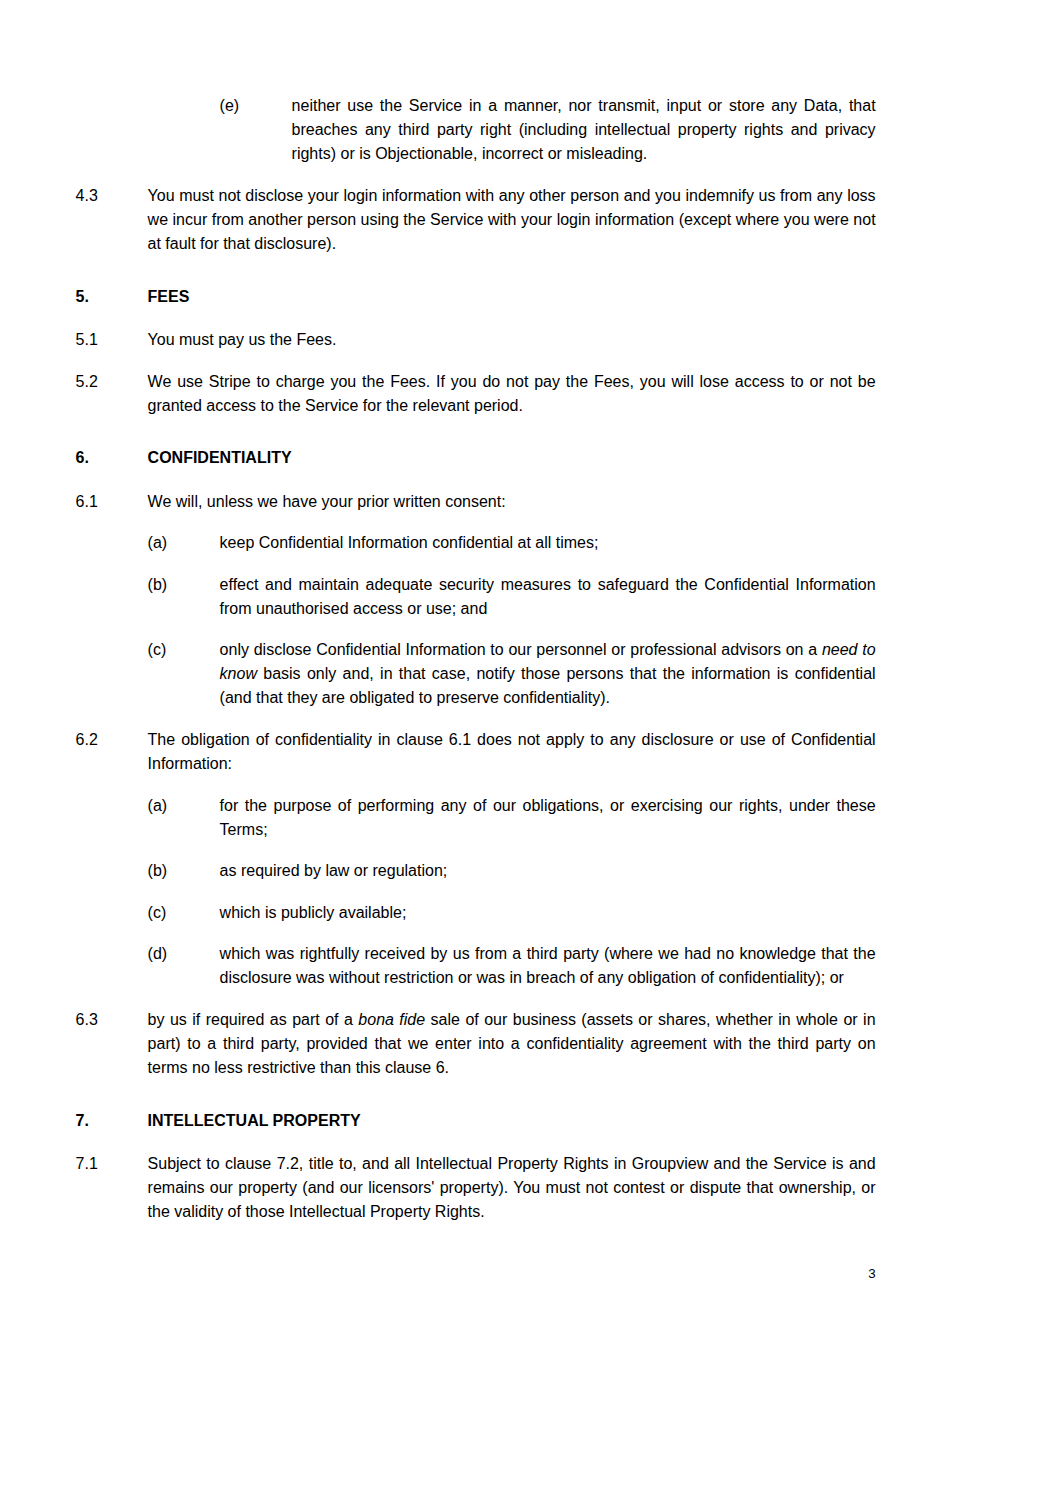(e)
neither use the Service in a manner, nor transmit, input or store any Data, that breaches any third party right (including intellectual property rights and privacy rights) or is Objectionable, incorrect or misleading.
4.3
You must not disclose your login information with any other person and you indemnify us from any loss we incur from another person using the Service with your login information (except where you were not at fault for that disclosure).
5. FEES
5.1
You must pay us the Fees.
5.2
We use Stripe to charge you the Fees. If you do not pay the Fees, you will lose access to or not be granted access to the Service for the relevant period.
6. CONFIDENTIALITY
6.1
We will, unless we have your prior written consent:
(a)
keep Confidential Information confidential at all times;
(b)
effect and maintain adequate security measures to safeguard the Confidential Information from unauthorised access or use; and
(c)
only disclose Confidential Information to our personnel or professional advisors on a need to know basis only and, in that case, notify those persons that the information is confidential (and that they are obligated to preserve confidentiality).
6.2
The obligation of confidentiality in clause 6.1 does not apply to any disclosure or use of Confidential Information:
(a)
for the purpose of performing any of our obligations, or exercising our rights, under these Terms;
(b)
as required by law or regulation;
(c)
which is publicly available;
(d)
which was rightfully received by us from a third party (where we had no knowledge that the disclosure was without restriction or was in breach of any obligation of confidentiality); or
6.3
by us if required as part of a bona fide sale of our business (assets or shares, whether in whole or in part) to a third party, provided that we enter into a confidentiality agreement with the third party on terms no less restrictive than this clause 6.
7. INTELLECTUAL PROPERTY
7.1
Subject to clause 7.2, title to, and all Intellectual Property Rights in Groupview and the Service is and remains our property (and our licensors' property). You must not contest or dispute that ownership, or the validity of those Intellectual Property Rights.
3